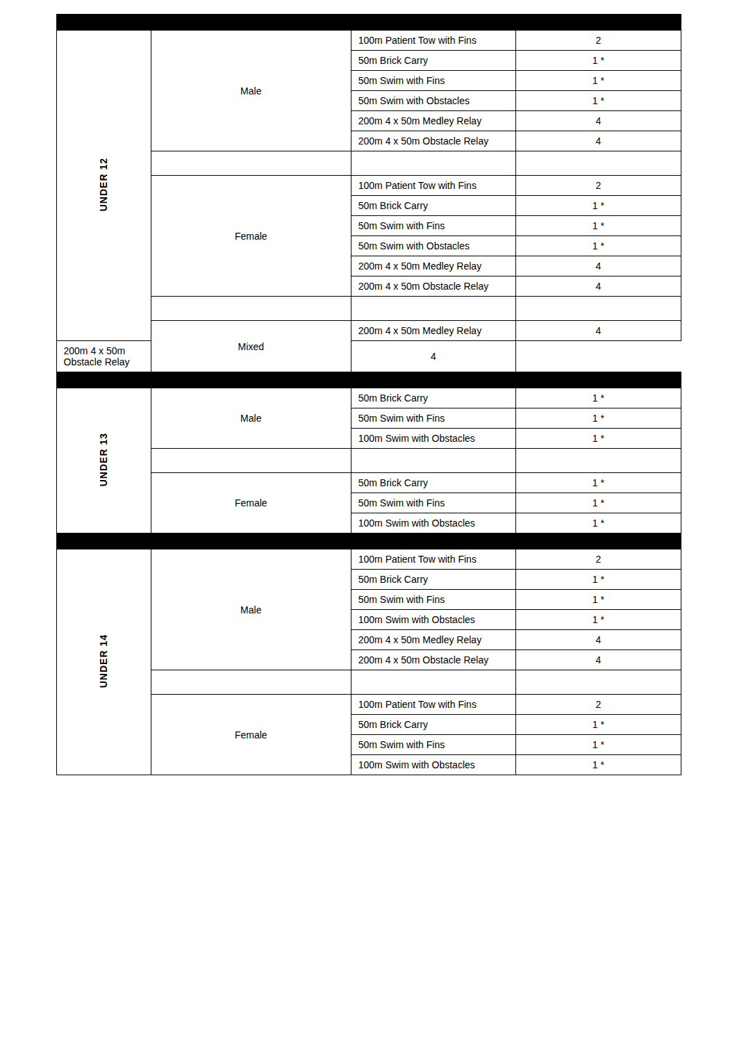| UNDER 12 | Male | 100m Patient Tow with Fins | 2 |
| 50m Brick Carry | 1 * |
| 50m Swim with Fins | 1 * |
| 50m Swim with Obstacles | 1 * |
| 200m 4 x 50m Medley Relay | 4 |
| 200m 4 x 50m Obstacle Relay | 4 |
| Female | 100m Patient Tow with Fins | 2 |
| 50m Brick Carry | 1 * |
| 50m Swim with Fins | 1 * |
| 50m Swim with Obstacles | 1 * |
| 200m 4 x 50m Medley Relay | 4 |
| 200m 4 x 50m Obstacle Relay | 4 |
| Mixed | 200m 4 x 50m Medley Relay | 4 |
| 200m 4 x 50m Obstacle Relay | 4 |
| UNDER 13 | Male | 50m Brick Carry | 1 * |
| 50m Swim with Fins | 1 * |
| 100m Swim with Obstacles | 1 * |
| Female | 50m Brick Carry | 1 * |
| 50m Swim with Fins | 1 * |
| 100m Swim with Obstacles | 1 * |
| UNDER 14 | Male | 100m Patient Tow with Fins | 2 |
| 50m Brick Carry | 1 * |
| 50m Swim with Fins | 1 * |
| 100m Swim with Obstacles | 1 * |
| 200m 4 x 50m Medley Relay | 4 |
| 200m 4 x 50m Obstacle Relay | 4 |
| Female | 100m Patient Tow with Fins | 2 |
| 50m Brick Carry | 1 * |
| 50m Swim with Fins | 1 * |
| 100m Swim with Obstacles | 1 * |